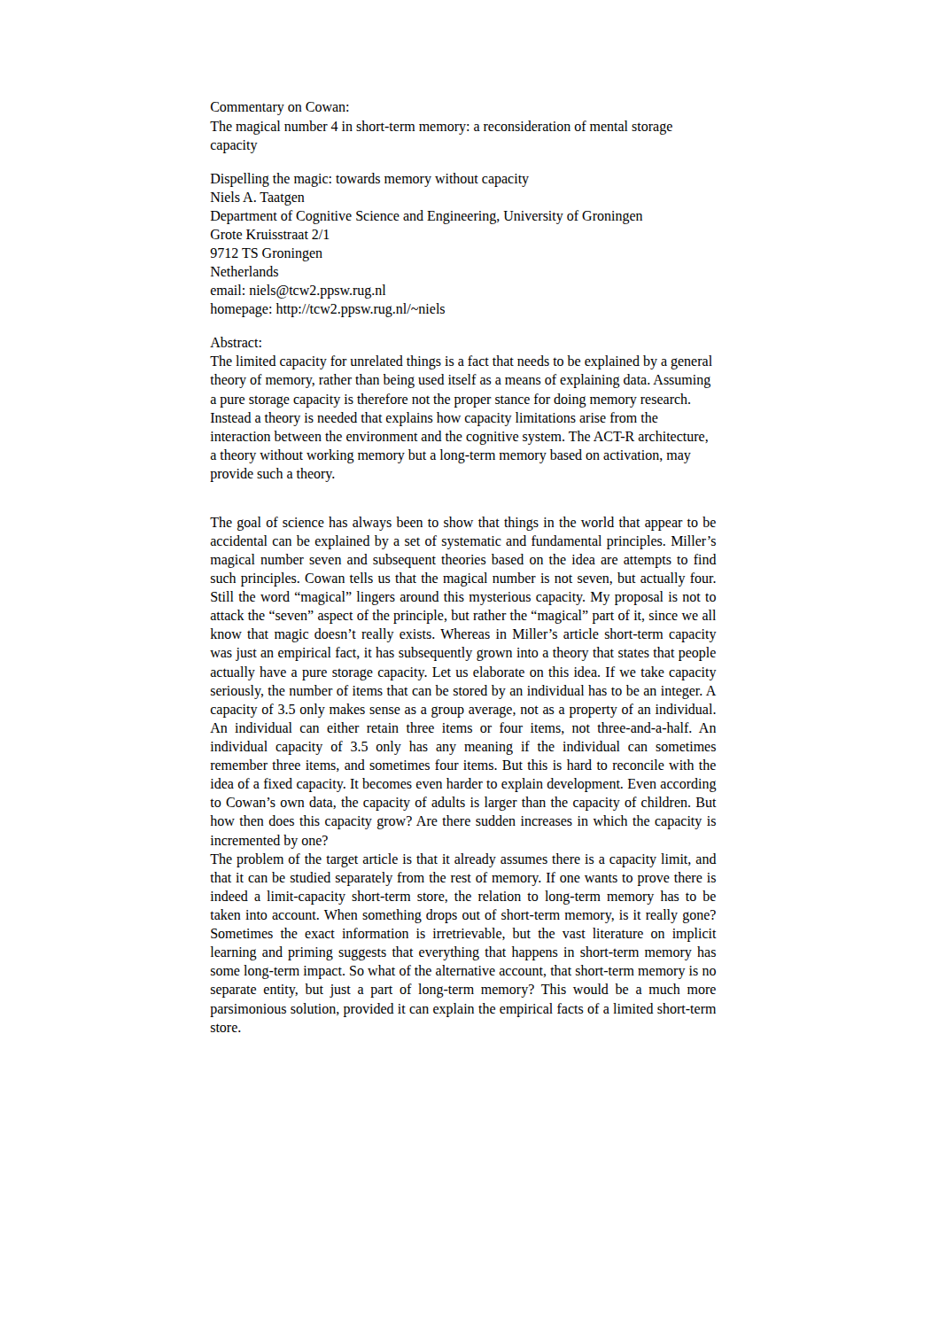Commentary on Cowan:
The magical number 4 in short-term memory: a reconsideration of mental storage capacity
Dispelling the magic: towards memory without capacity
Niels A. Taatgen
Department of Cognitive Science and Engineering, University of Groningen
Grote Kruisstraat 2/1
9712 TS Groningen
Netherlands
email: niels@tcw2.ppsw.rug.nl
homepage: http://tcw2.ppsw.rug.nl/~niels
Abstract:
The limited capacity for unrelated things is a fact that needs to be explained by a general theory of memory, rather than being used itself as a means of explaining data. Assuming a pure storage capacity is therefore not the proper stance for doing memory research. Instead a theory is needed that explains how capacity limitations arise from the interaction between the environment and the cognitive system. The ACT-R architecture, a theory without working memory but a long-term memory based on activation, may provide such a theory.
The goal of science has always been to show that things in the world that appear to be accidental can be explained by a set of systematic and fundamental principles. Miller’s magical number seven and subsequent theories based on the idea are attempts to find such principles. Cowan tells us that the magical number is not seven, but actually four. Still the word “magical” lingers around this mysterious capacity. My proposal is not to attack the “seven” aspect of the principle, but rather the “magical” part of it, since we all know that magic doesn’t really exists. Whereas in Miller’s article short-term capacity was just an empirical fact, it has subsequently grown into a theory that states that people actually have a pure storage capacity. Let us elaborate on this idea. If we take capacity seriously, the number of items that can be stored by an individual has to be an integer. A capacity of 3.5 only makes sense as a group average, not as a property of an individual. An individual can either retain three items or four items, not three-and-a-half. An individual capacity of 3.5 only has any meaning if the individual can sometimes remember three items, and sometimes four items. But this is hard to reconcile with the idea of a fixed capacity. It becomes even harder to explain development. Even according to Cowan’s own data, the capacity of adults is larger than the capacity of children. But how then does this capacity grow? Are there sudden increases in which the capacity is incremented by one?
The problem of the target article is that it already assumes there is a capacity limit, and that it can be studied separately from the rest of memory. If one wants to prove there is indeed a limit-capacity short-term store, the relation to long-term memory has to be taken into account. When something drops out of short-term memory, is it really gone? Sometimes the exact information is irretrievable, but the vast literature on implicit learning and priming suggests that everything that happens in short-term memory has some long-term impact. So what of the alternative account, that short-term memory is no separate entity, but just a part of long-term memory? This would be a much more parsimonious solution, provided it can explain the empirical facts of a limited short-term store.